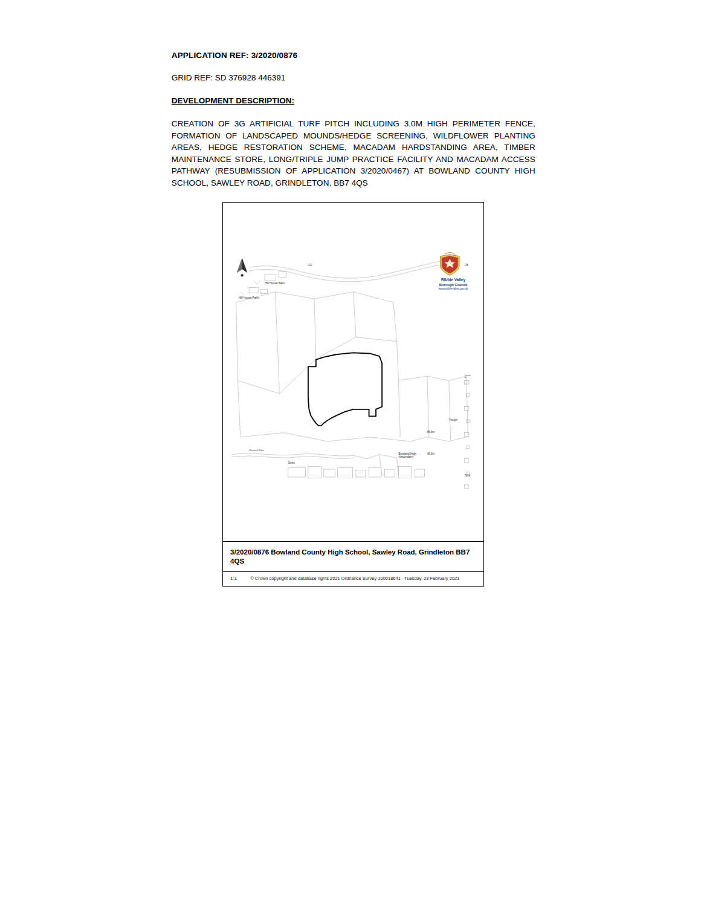APPLICATION REF: 3/2020/0876
GRID REF: SD 376928 446391
DEVELOPMENT DESCRIPTION:
CREATION OF 3G ARTIFICIAL TURF PITCH INCLUDING 3.0M HIGH PERIMETER FENCE, FORMATION OF LANDSCAPED MOUNDS/HEDGE SCREENING, WILDFLOWER PLANTING AREAS, HEDGE RESTORATION SCHEME, MACADAM HARDSTANDING AREA, TIMBER MAINTENANCE STORE, LONG/TRIPLE JUMP PRACTICE FACILITY AND MACADAM ACCESS PATHWAY (RESUBMISSION OF APPLICATION 3/2020/0467) AT BOWLAND COUNTY HIGH SCHOOL, SAWLEY ROAD, GRINDLETON, BB7 4QS
CG Hill House Barn Hill House Farm FB Issue + Trough 86.8m 98.8m Rainmill Sike Sinks Bowland High (secondary) Tank Ribble Valley Borough Council www.ribblevalley.gov.uk
3/2020/0876 Bowland County High School, Sawley Road, Grindleton BB7 4QS
1:1 © Crown copyright and database rights 2021 Ordnance Survey 100018641 Tuesday, 23 February 2021